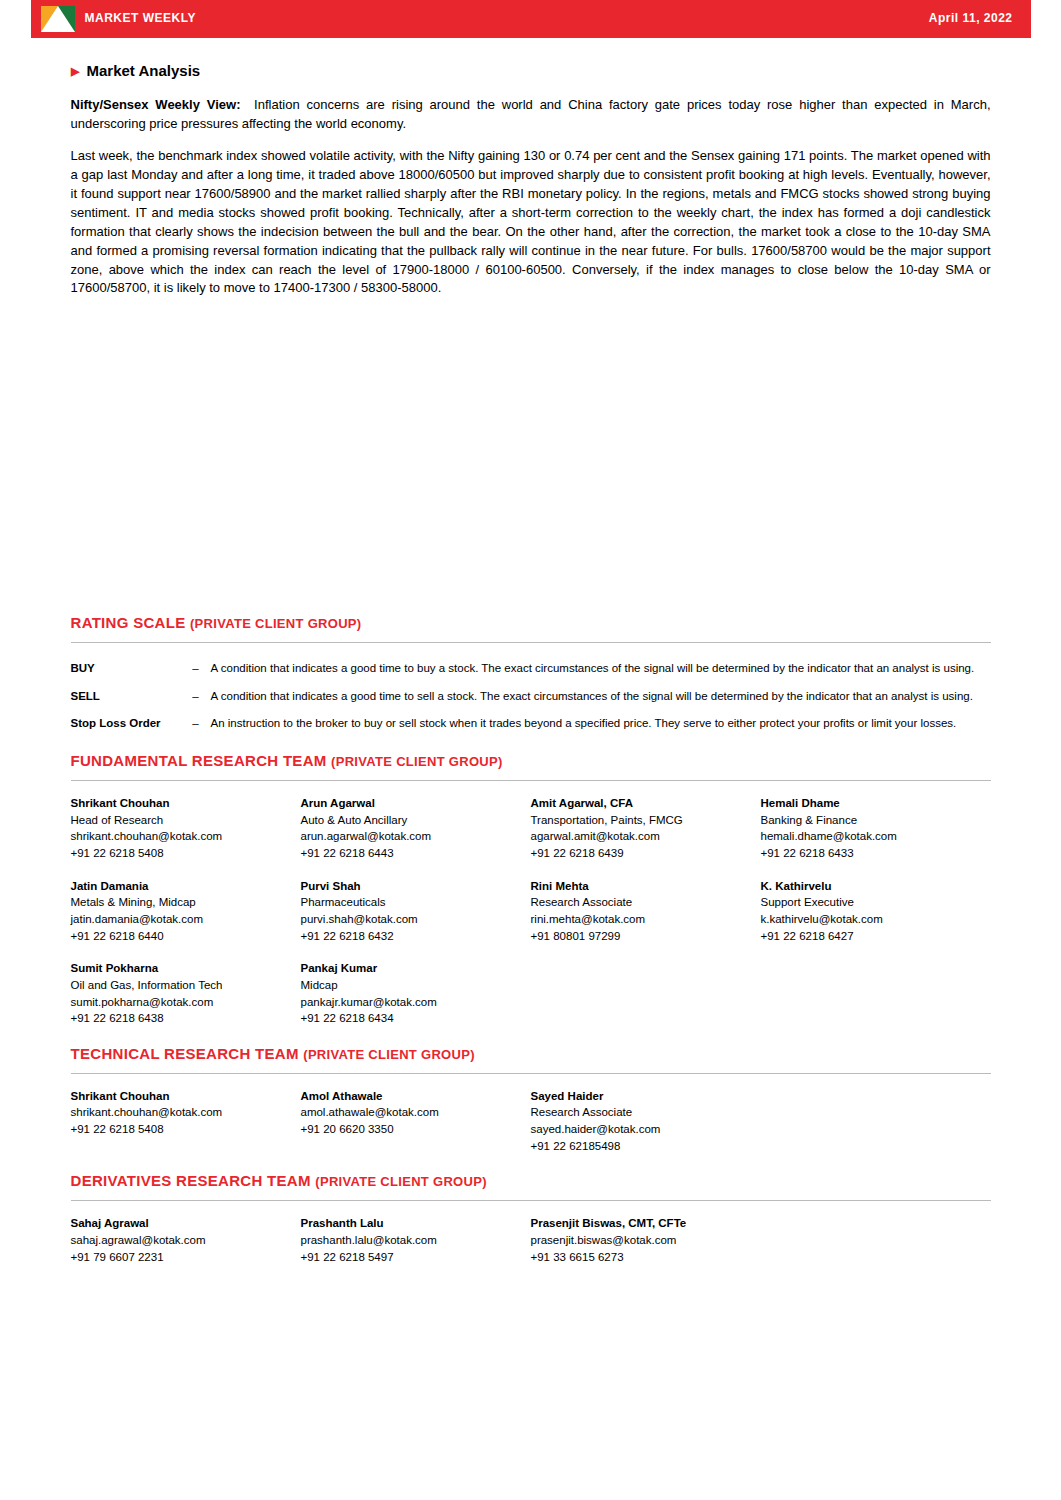MARKET WEEKLY
April 11, 2022
Market Analysis
Nifty/Sensex Weekly View: Inflation concerns are rising around the world and China factory gate prices today rose higher than expected in March, underscoring price pressures affecting the world economy.
Last week, the benchmark index showed volatile activity, with the Nifty gaining 130 or 0.74 per cent and the Sensex gaining 171 points. The market opened with a gap last Monday and after a long time, it traded above 18000/60500 but improved sharply due to consistent profit booking at high levels. Eventually, however, it found support near 17600/58900 and the market rallied sharply after the RBI monetary policy. In the regions, metals and FMCG stocks showed strong buying sentiment. IT and media stocks showed profit booking. Technically, after a short-term correction to the weekly chart, the index has formed a doji candlestick formation that clearly shows the indecision between the bull and the bear. On the other hand, after the correction, the market took a close to the 10-day SMA and formed a promising reversal formation indicating that the pullback rally will continue in the near future. For bulls. 17600/58700 would be the major support zone, above which the index can reach the level of 17900-18000 / 60100-60500. Conversely, if the index manages to close below the 10-day SMA or 17600/58700, it is likely to move to 17400-17300 / 58300-58000.
Rating Scale (Private Client Group)
| BUY | – | A condition that indicates a good time to buy a stock. The exact circumstances of the signal will be determined by the indicator that an analyst is using. |
| SELL | – | A condition that indicates a good time to sell a stock. The exact circumstances of the signal will be determined by the indicator that an analyst is using. |
| Stop Loss Order | – | An instruction to the broker to buy or sell stock when it trades beyond a specified price. They serve to either protect your profits or limit your losses. |
Fundamental Research Team (Private Client Group)
| Shrikant Chouhan Head of Research shrikant.chouhan@kotak.com +91 22 6218 5408 | Arun Agarwal Auto & Auto Ancillary arun.agarwal@kotak.com +91 22 6218 6443 | Amit Agarwal, CFA Transportation, Paints, FMCG agarwal.amit@kotak.com +91 22 6218 6439 | Hemali Dhame Banking & Finance hemali.dhame@kotak.com +91 22 6218 6433 |
| Jatin Damania Metals & Mining, Midcap jatin.damania@kotak.com +91 22 6218 6440 | Purvi Shah Pharmaceuticals purvi.shah@kotak.com +91 22 6218 6432 | Rini Mehta Research Associate rini.mehta@kotak.com +91 80801 97299 | K. Kathirvelu Support Executive k.kathirvelu@kotak.com +91 22 6218 6427 |
| Sumit Pokharna Oil and Gas, Information Tech sumit.pokharna@kotak.com +91 22 6218 6438 | Pankaj Kumar Midcap pankajr.kumar@kotak.com +91 22 6218 6434 | | |
Technical Research Team (Private Client Group)
| Shrikant Chouhan shrikant.chouhan@kotak.com +91 22 6218 5408 | Amol Athawale amol.athawale@kotak.com +91 20 6620 3350 | Sayed Haider Research Associate sayed.haider@kotak.com +91 22 62185498 | |
Derivatives Research Team (Private Client Group)
| Sahaj Agrawal sahaj.agrawal@kotak.com +91 79 6607 2231 | Prashanth Lalu prashanth.lalu@kotak.com +91 22 6218 5497 | Prasenjit Biswas, CMT, CFTe prasenjit.biswas@kotak.com +91 33 6615 6273 | |